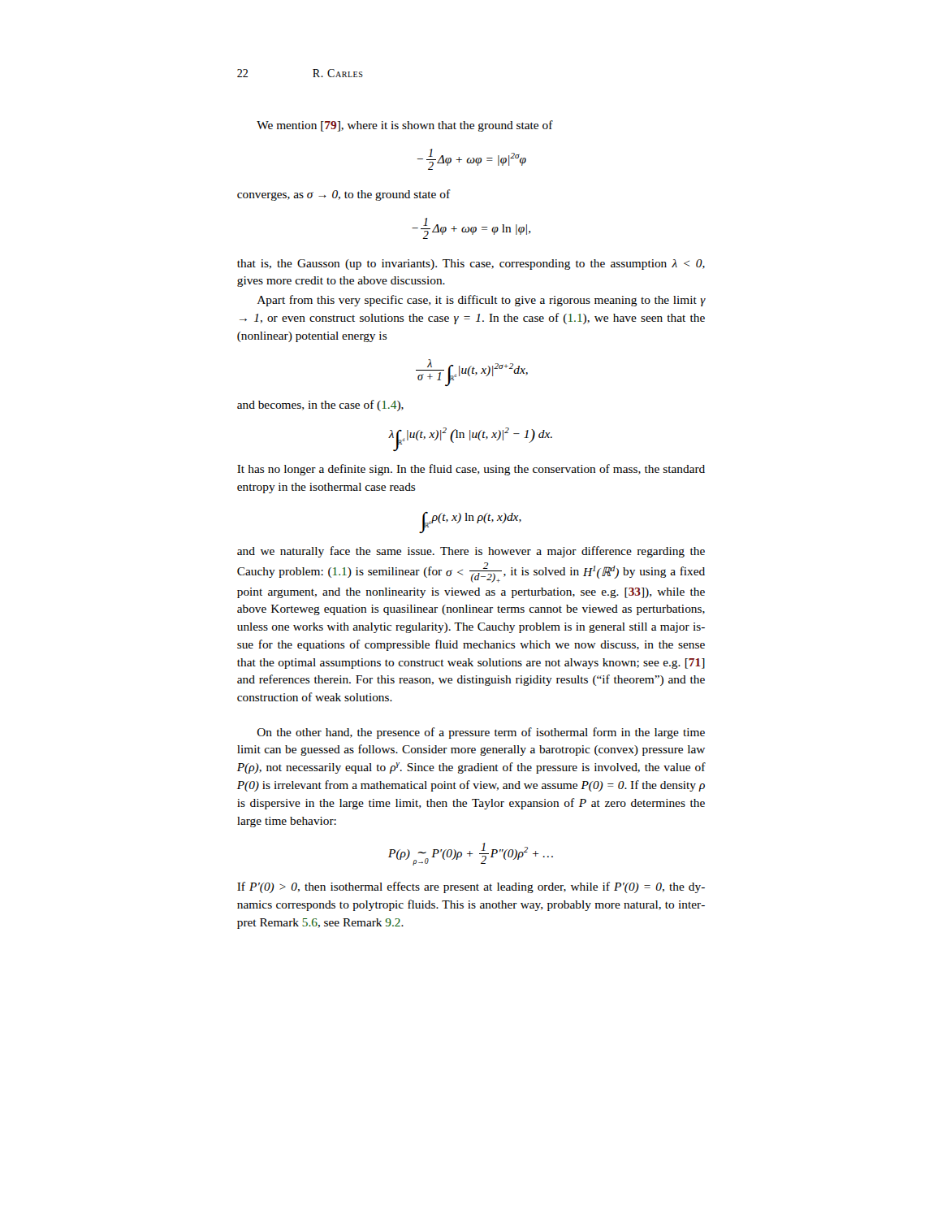22 R. Carles
We mention [79], where it is shown that the ground state of
−12 Δφ + ωφ = |φ|2σφ
converges, as σ → 0, to the ground state of
−12 Δφ + ωφ = φ ln |φ|,
that is, the Gausson (up to invariants). This case, corresponding to the assumption λ < 0, gives more credit to the above discussion.
Apart from this very specific case, it is difficult to give a rigorous meaning to the limit γ → 1, or even construct solutions the case γ = 1. In the case of (1.1), we have seen that the (nonlinear) potential energy is
λσ + 1∫ℝd|u(t, x)|2σ+2dx,
and becomes, in the case of (1.4),
λ∫ℝd|u(t, x)|2 (ln |u(t, x)|2 − 1) dx.
It has no longer a definite sign. In the fluid case, using the conservation of mass, the standard entropy in the isothermal case reads
∫ℝdρ(t, x) ln ρ(t, x)dx,
and we naturally face the same issue. There is however a major difference regarding the Cauchy problem: (1.1) is semilinear (for σ < 2(d−2)+, it is solved in H1(ℝd) by using a fixed point argument, and the nonlinearity is viewed as a perturbation, see e.g. [33]), while the above Korteweg equation is quasilinear (nonlinear terms cannot be viewed as perturbations, unless one works with analytic regularity). The Cauchy problem is in general still a major issue for the equations of compressible fluid mechanics which we now discuss, in the sense that the optimal assumptions to construct weak solutions are not always known; see e.g. [71] and references therein. For this reason, we distinguish rigidity results (“if theorem”) and the construction of weak solutions.
On the other hand, the presence of a pressure term of isothermal form in the large time limit can be guessed as follows. Consider more generally a barotropic (convex) pressure law P(ρ), not necessarily equal to ργ. Since the gradient of the pressure is involved, the value of P(0) is irrelevant from a mathematical point of view, and we assume P(0) = 0. If the density ρ is dispersive in the large time limit, then the Taylor expansion of P at zero determines the large time behavior:
P(ρ) ∼ρ→0 P′(0)ρ + 12 P″(0)ρ2 + …
If P′(0) > 0, then isothermal effects are present at leading order, while if P′(0) = 0, the dynamics corresponds to polytropic fluids. This is another way, probably more natural, to interpret Remark 5.6, see Remark 9.2.